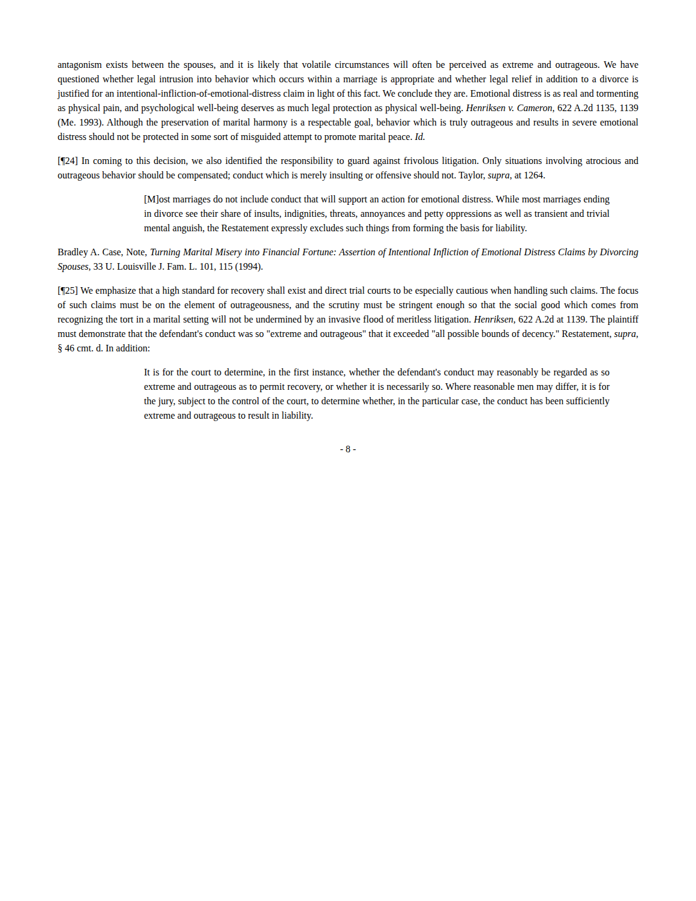antagonism exists between the spouses, and it is likely that volatile circumstances will often be perceived as extreme and outrageous. We have questioned whether legal intrusion into behavior which occurs within a marriage is appropriate and whether legal relief in addition to a divorce is justified for an intentional-infliction-of-emotional-distress claim in light of this fact. We conclude they are. Emotional distress is as real and tormenting as physical pain, and psychological well-being deserves as much legal protection as physical well-being. Henriksen v. Cameron, 622 A.2d 1135, 1139 (Me. 1993). Although the preservation of marital harmony is a respectable goal, behavior which is truly outrageous and results in severe emotional distress should not be protected in some sort of misguided attempt to promote marital peace. Id.
[¶24] In coming to this decision, we also identified the responsibility to guard against frivolous litigation. Only situations involving atrocious and outrageous behavior should be compensated; conduct which is merely insulting or offensive should not. Taylor, supra, at 1264.
[M]ost marriages do not include conduct that will support an action for emotional distress. While most marriages ending in divorce see their share of insults, indignities, threats, annoyances and petty oppressions as well as transient and trivial mental anguish, the Restatement expressly excludes such things from forming the basis for liability.
Bradley A. Case, Note, Turning Marital Misery into Financial Fortune: Assertion of Intentional Infliction of Emotional Distress Claims by Divorcing Spouses, 33 U. Louisville J. Fam. L. 101, 115 (1994).
[¶25] We emphasize that a high standard for recovery shall exist and direct trial courts to be especially cautious when handling such claims. The focus of such claims must be on the element of outrageousness, and the scrutiny must be stringent enough so that the social good which comes from recognizing the tort in a marital setting will not be undermined by an invasive flood of meritless litigation. Henriksen, 622 A.2d at 1139. The plaintiff must demonstrate that the defendant's conduct was so "extreme and outrageous" that it exceeded "all possible bounds of decency." Restatement, supra, § 46 cmt. d. In addition:
It is for the court to determine, in the first instance, whether the defendant's conduct may reasonably be regarded as so extreme and outrageous as to permit recovery, or whether it is necessarily so. Where reasonable men may differ, it is for the jury, subject to the control of the court, to determine whether, in the particular case, the conduct has been sufficiently extreme and outrageous to result in liability.
- 8 -